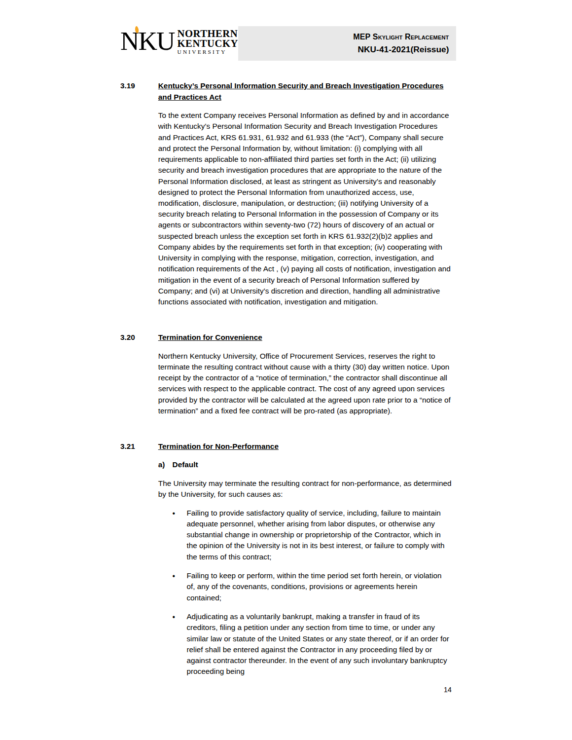NKU
NORTHERN KENTUCKY UNIVERSITY
MEP Skylight Replacement
NKU-41-2021(Reissue)
3.19 Kentucky’s Personal Information Security and Breach Investigation Procedures and Practices Act
To the extent Company receives Personal Information as defined by and in accordance with Kentucky’s Personal Information Security and Breach Investigation Procedures and Practices Act, KRS 61.931, 61.932 and 61.933 (the “Act”), Company shall secure and protect the Personal Information by, without limitation: (i) complying with all requirements applicable to non-affiliated third parties set forth in the Act; (ii) utilizing security and breach investigation procedures that are appropriate to the nature of the Personal Information disclosed, at least as stringent as University’s and reasonably designed to protect the Personal Information from unauthorized access, use, modification, disclosure, manipulation, or destruction; (iii) notifying University of a security breach relating to Personal Information in the possession of Company or its agents or subcontractors within seventy-two (72) hours of discovery of an actual or suspected breach unless the exception set forth in KRS 61.932(2)(b)2 applies and Company abides by the requirements set forth in that exception; (iv) cooperating with University in complying with the response, mitigation, correction, investigation, and notification requirements of the Act , (v) paying all costs of notification, investigation and mitigation in the event of a security breach of Personal Information suffered by Company; and (vi) at University’s discretion and direction, handling all administrative functions associated with notification, investigation and mitigation.
3.20 Termination for Convenience
Northern Kentucky University, Office of Procurement Services, reserves the right to terminate the resulting contract without cause with a thirty (30) day written notice. Upon receipt by the contractor of a “notice of termination,” the contractor shall discontinue all services with respect to the applicable contract. The cost of any agreed upon services provided by the contractor will be calculated at the agreed upon rate prior to a “notice of termination” and a fixed fee contract will be pro-rated (as appropriate).
3.21 Termination for Non-Performance
a) Default
The University may terminate the resulting contract for non-performance, as determined by the University, for such causes as:
Failing to provide satisfactory quality of service, including, failure to maintain adequate personnel, whether arising from labor disputes, or otherwise any substantial change in ownership or proprietorship of the Contractor, which in the opinion of the University is not in its best interest, or failure to comply with the terms of this contract;
Failing to keep or perform, within the time period set forth herein, or violation of, any of the covenants, conditions, provisions or agreements herein contained;
Adjudicating as a voluntarily bankrupt, making a transfer in fraud of its creditors, filing a petition under any section from time to time, or under any similar law or statute of the United States or any state thereof, or if an order for relief shall be entered against the Contractor in any proceeding filed by or against contractor thereunder. In the event of any such involuntary bankruptcy proceeding being
14